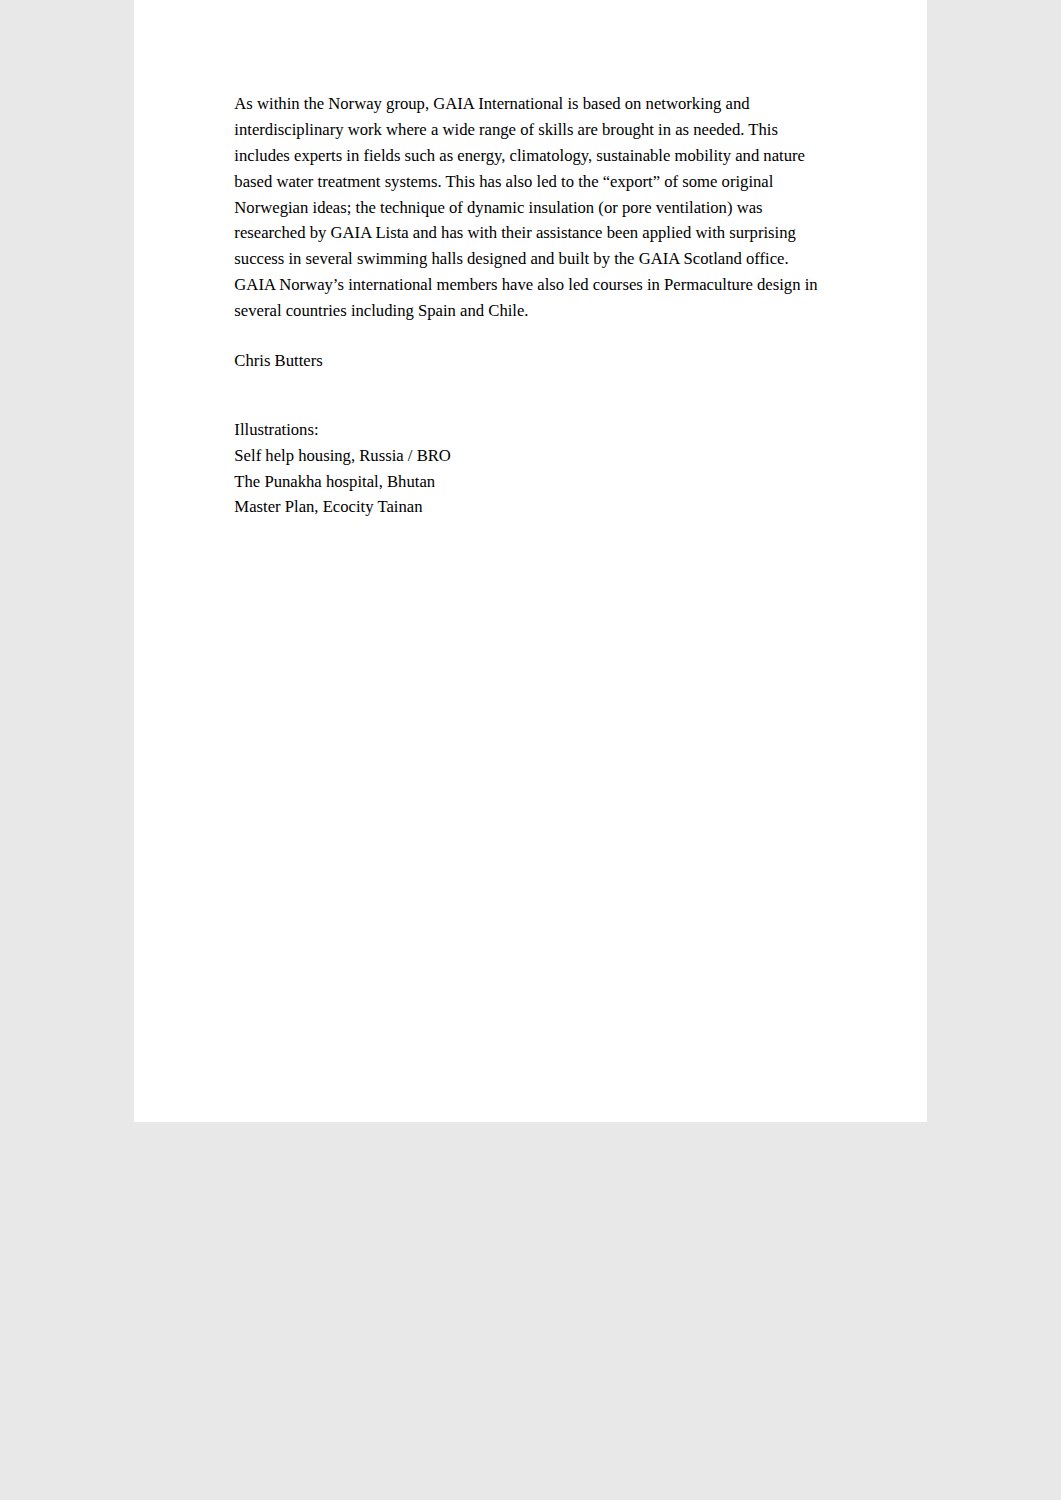As within the Norway group, GAIA International is based on networking and interdisciplinary work where a wide range of skills are brought in as needed. This includes experts in fields such as energy, climatology, sustainable mobility and nature based water treatment systems. This has also led to the “export” of some original Norwegian ideas; the technique of dynamic insulation (or pore ventilation) was researched by GAIA Lista and has with their assistance been applied with surprising success in several swimming halls designed and built by the GAIA Scotland office. GAIA Norway’s international members have also led courses in Permaculture design in several countries including Spain and Chile.
Chris Butters
Illustrations:
Self help housing, Russia / BRO
The Punakha hospital, Bhutan
Master Plan, Ecocity Tainan